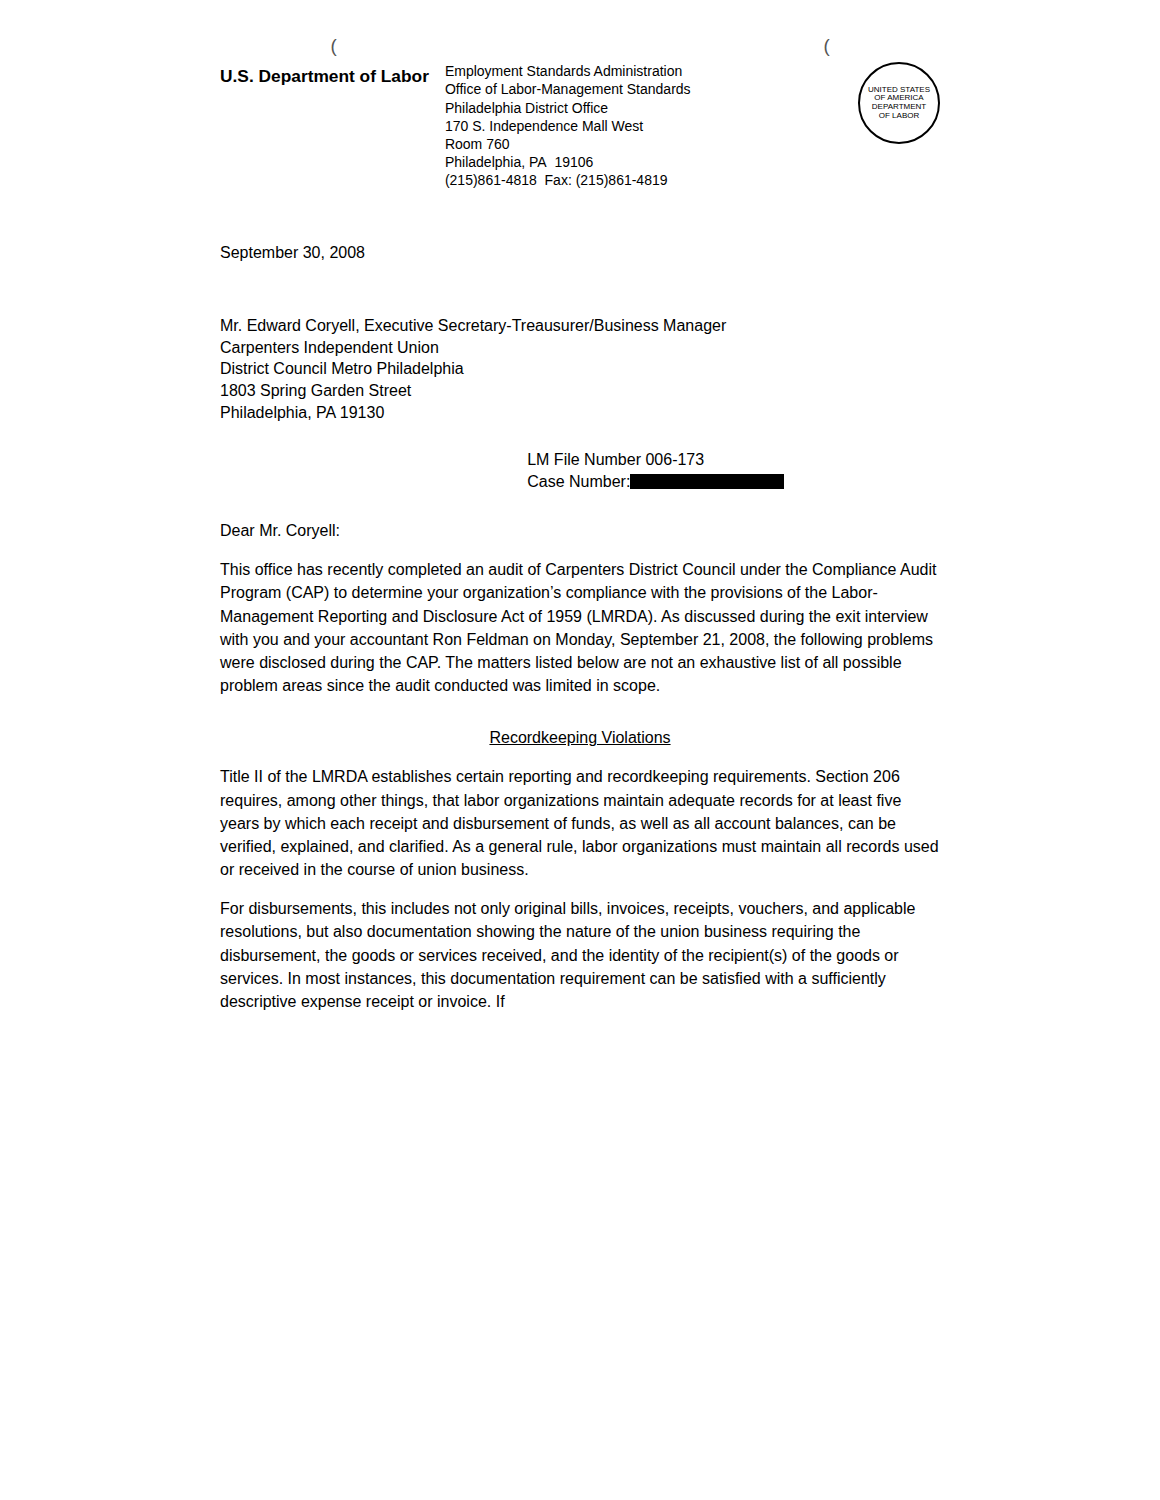( (
U.S. Department of Labor
Employment Standards Administration
Office of Labor-Management Standards
Philadelphia District Office
170 S. Independence Mall West
Room 760
Philadelphia, PA 19106
(215)861-4818 Fax: (215)861-4819
UNITED STATES
OF AMERICA
DEPARTMENT
OF LABOR
September 30, 2008
Mr. Edward Coryell, Executive Secretary-Treausurer/Business Manager
Carpenters Independent Union
District Council Metro Philadelphia
1803 Spring Garden Street
Philadelphia, PA 19130
LM File Number 006-173
Case Number:
Dear Mr. Coryell:
This office has recently completed an audit of Carpenters District Council under the Compliance Audit Program (CAP) to determine your organization’s compliance with the provisions of the Labor-Management Reporting and Disclosure Act of 1959 (LMRDA). As discussed during the exit interview with you and your accountant Ron Feldman on Monday, September 21, 2008, the following problems were disclosed during the CAP. The matters listed below are not an exhaustive list of all possible problem areas since the audit conducted was limited in scope.
Recordkeeping Violations
Title II of the LMRDA establishes certain reporting and recordkeeping requirements. Section 206 requires, among other things, that labor organizations maintain adequate records for at least five years by which each receipt and disbursement of funds, as well as all account balances, can be verified, explained, and clarified. As a general rule, labor organizations must maintain all records used or received in the course of union business.
For disbursements, this includes not only original bills, invoices, receipts, vouchers, and applicable resolutions, but also documentation showing the nature of the union business requiring the disbursement, the goods or services received, and the identity of the recipient(s) of the goods or services. In most instances, this documentation requirement can be satisfied with a sufficiently descriptive expense receipt or invoice. If